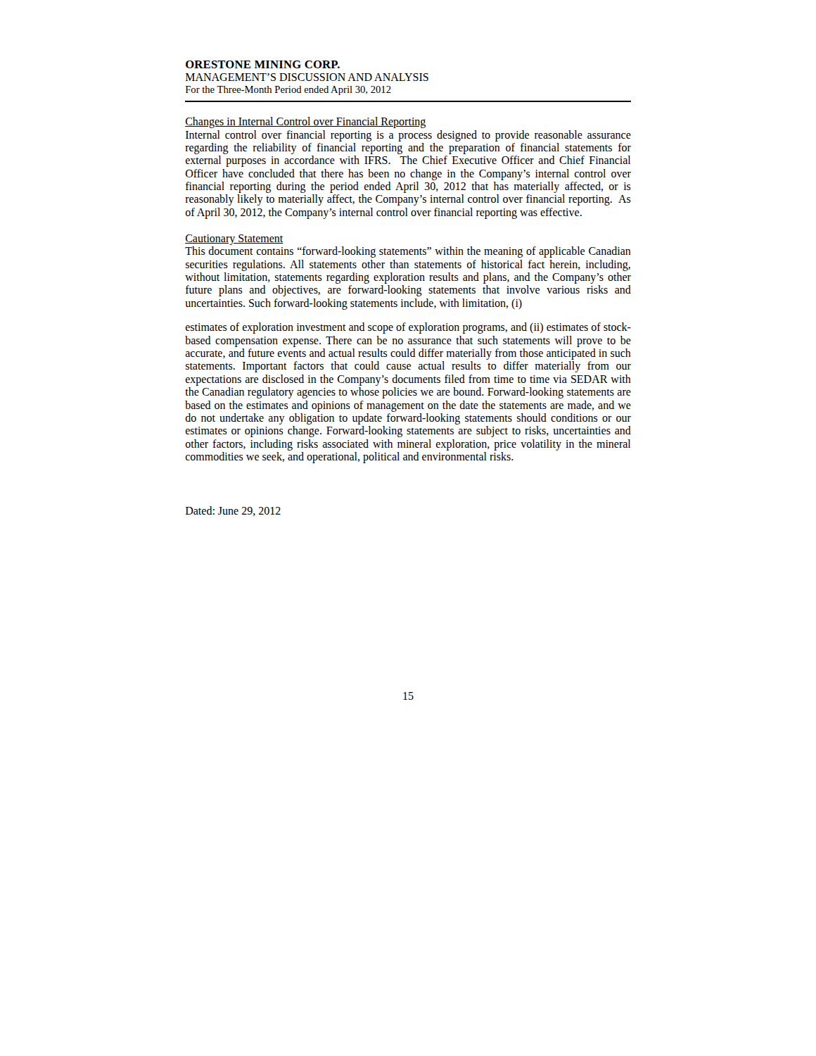ORESTONE MINING CORP.
MANAGEMENT’S DISCUSSION AND ANALYSIS
For the Three-Month Period ended April 30, 2012
Changes in Internal Control over Financial Reporting
Internal control over financial reporting is a process designed to provide reasonable assurance regarding the reliability of financial reporting and the preparation of financial statements for external purposes in accordance with IFRS. The Chief Executive Officer and Chief Financial Officer have concluded that there has been no change in the Company’s internal control over financial reporting during the period ended April 30, 2012 that has materially affected, or is reasonably likely to materially affect, the Company’s internal control over financial reporting. As of April 30, 2012, the Company’s internal control over financial reporting was effective.
Cautionary Statement
This document contains “forward-looking statements” within the meaning of applicable Canadian securities regulations. All statements other than statements of historical fact herein, including, without limitation, statements regarding exploration results and plans, and the Company’s other future plans and objectives, are forward-looking statements that involve various risks and uncertainties. Such forward-looking statements include, with limitation, (i)
estimates of exploration investment and scope of exploration programs, and (ii) estimates of stock-based compensation expense. There can be no assurance that such statements will prove to be accurate, and future events and actual results could differ materially from those anticipated in such statements. Important factors that could cause actual results to differ materially from our expectations are disclosed in the Company’s documents filed from time to time via SEDAR with the Canadian regulatory agencies to whose policies we are bound. Forward-looking statements are based on the estimates and opinions of management on the date the statements are made, and we do not undertake any obligation to update forward-looking statements should conditions or our estimates or opinions change. Forward-looking statements are subject to risks, uncertainties and other factors, including risks associated with mineral exploration, price volatility in the mineral commodities we seek, and operational, political and environmental risks.
Dated: June 29, 2012
15